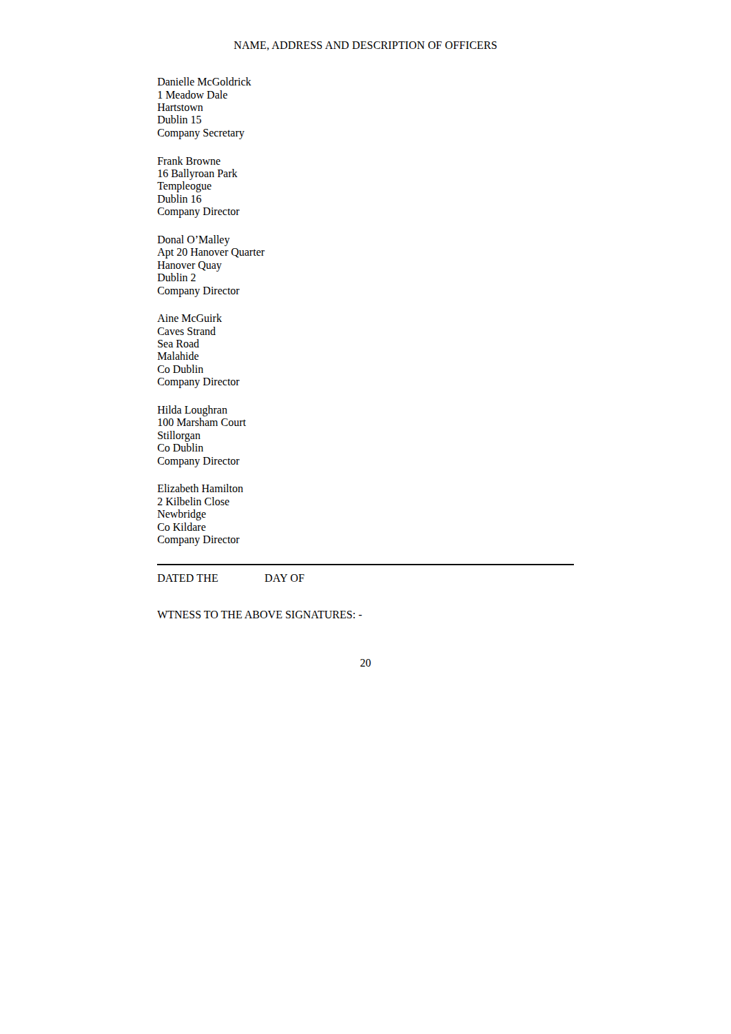NAME, ADDRESS AND DESCRIPTION OF OFFICERS
Danielle McGoldrick
1 Meadow Dale
Hartstown
Dublin 15
Company Secretary
Frank Browne
16 Ballyroan Park
Templeogue
Dublin 16
Company Director
Donal O’Malley
Apt 20 Hanover Quarter
Hanover Quay
Dublin 2
Company Director
Aine McGuirk
Caves Strand
Sea Road
Malahide
Co Dublin
Company Director
Hilda Loughran
100 Marsham Court
Stillorgan
Co Dublin
Company Director
Elizabeth Hamilton
2 Kilbelin Close
Newbridge
Co Kildare
Company Director
DATED THE DAY OF
WTNESS TO THE ABOVE SIGNATURES: -
20